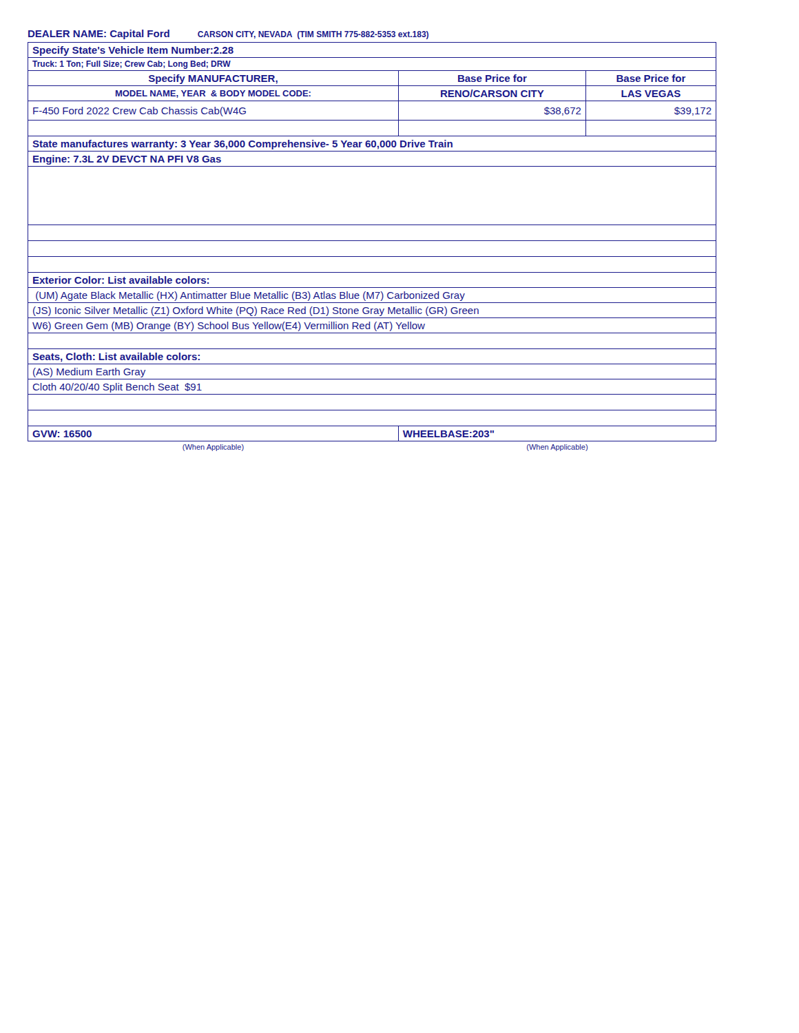DEALER NAME: Capital Ford CARSON CITY, NEVADA (TIM SMITH 775-882-5353 ext.183)
| Specify State's Vehicle Item Number:2.28 |
| Truck: 1 Ton; Full Size; Crew Cab; Long Bed; DRW |
| Specify MANUFACTURER, | Base Price for | Base Price for |
| MODEL NAME, YEAR & BODY MODEL CODE: | RENO/CARSON CITY | LAS VEGAS |
| F-450 Ford 2022 Crew Cab Chassis Cab(W4G | $38,672 | $39,172 |
| State manufactures warranty: 3 Year 36,000 Comprehensive- 5 Year 60,000 Drive Train |
| Engine: 7.3L 2V DEVCT NA PFI V8 Gas |
| Exterior Color: List available colors: |
| (UM) Agate Black Metallic (HX) Antimatter Blue Metallic (B3) Atlas Blue (M7) Carbonized Gray |
| (JS) Iconic Silver Metallic (Z1) Oxford White (PQ) Race Red (D1) Stone Gray Metallic (GR) Green |
| W6) Green Gem (MB) Orange (BY) School Bus Yellow(E4) Vermillion Red (AT) Yellow |
| Seats, Cloth: List available colors: |
| (AS) Medium Earth Gray |
| Cloth 40/20/40 Split Bench Seat $91 |
| GVW: 16500 | WHEELBASE:203" |
| (When Applicable) | (When Applicable) |